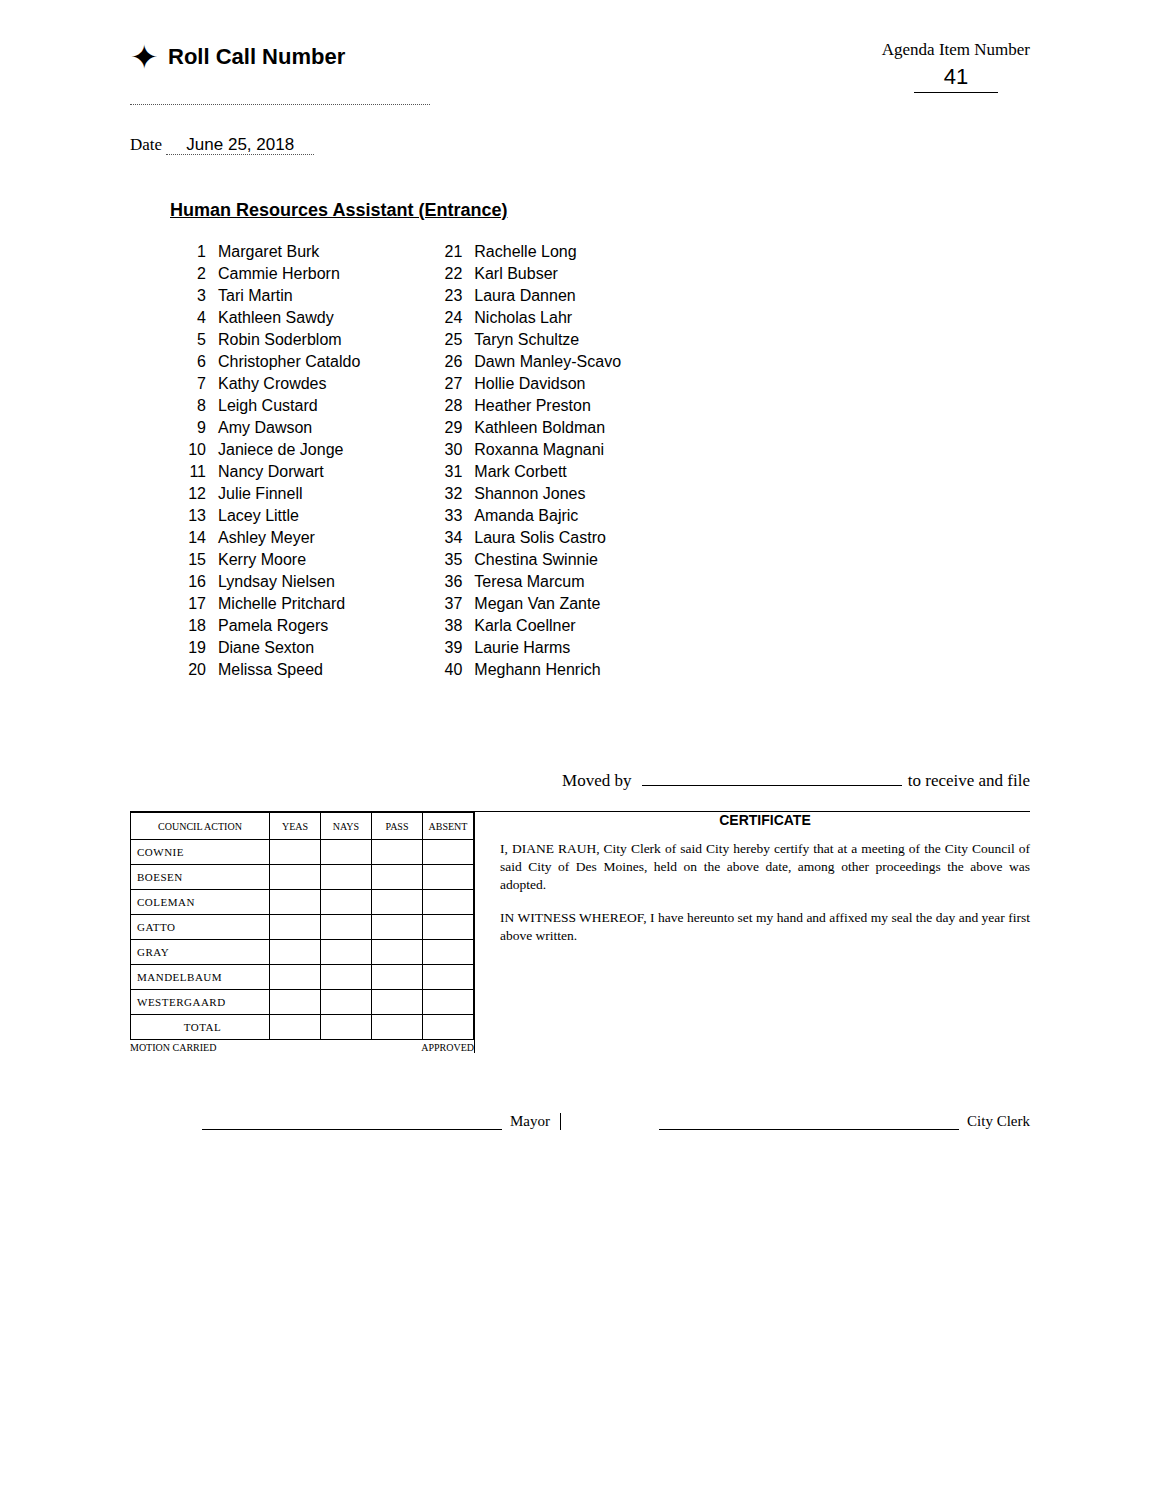✦ Roll Call Number
Agenda Item Number
41
Date June 25, 2018
Human Resources Assistant (Entrance)
| 1 | Margaret Burk |
| 2 | Cammie Herborn |
| 3 | Tari Martin |
| 4 | Kathleen Sawdy |
| 5 | Robin Soderblom |
| 6 | Christopher Cataldo |
| 7 | Kathy Crowdes |
| 8 | Leigh Custard |
| 9 | Amy Dawson |
| 10 | Janiece de Jonge |
| 11 | Nancy Dorwart |
| 12 | Julie Finnell |
| 13 | Lacey Little |
| 14 | Ashley Meyer |
| 15 | Kerry Moore |
| 16 | Lyndsay Nielsen |
| 17 | Michelle Pritchard |
| 18 | Pamela Rogers |
| 19 | Diane Sexton |
| 20 | Melissa Speed |
| 21 | Rachelle Long |
| 22 | Karl Bubser |
| 23 | Laura Dannen |
| 24 | Nicholas Lahr |
| 25 | Taryn Schultze |
| 26 | Dawn Manley-Scavo |
| 27 | Hollie Davidson |
| 28 | Heather Preston |
| 29 | Kathleen Boldman |
| 30 | Roxanna Magnani |
| 31 | Mark Corbett |
| 32 | Shannon Jones |
| 33 | Amanda Bajric |
| 34 | Laura Solis Castro |
| 35 | Chestina Swinnie |
| 36 | Teresa Marcum |
| 37 | Megan Van Zante |
| 38 | Karla Coellner |
| 39 | Laurie Harms |
| 40 | Meghann Henrich |
Moved by to receive and file
| COUNCIL ACTION | YEAS | NAYS | PASS | ABSENT |
| --- | --- | --- | --- | --- |
| COWNIE | | | | |
| BOESEN | | | | |
| COLEMAN | | | | |
| GATTO | | | | |
| GRAY | | | | |
| MANDELBAUM | | | | |
| WESTERGAARD | | | | |
| TOTAL | | | | |
MOTION CARRIED APPROVED
CERTIFICATE
I, DIANE RAUH, City Clerk of said City hereby certify that at a meeting of the City Council of said City of Des Moines, held on the above date, among other proceedings the above was adopted.
IN WITNESS WHEREOF, I have hereunto set my hand and affixed my seal the day and year first above written.
Mayor
City Clerk